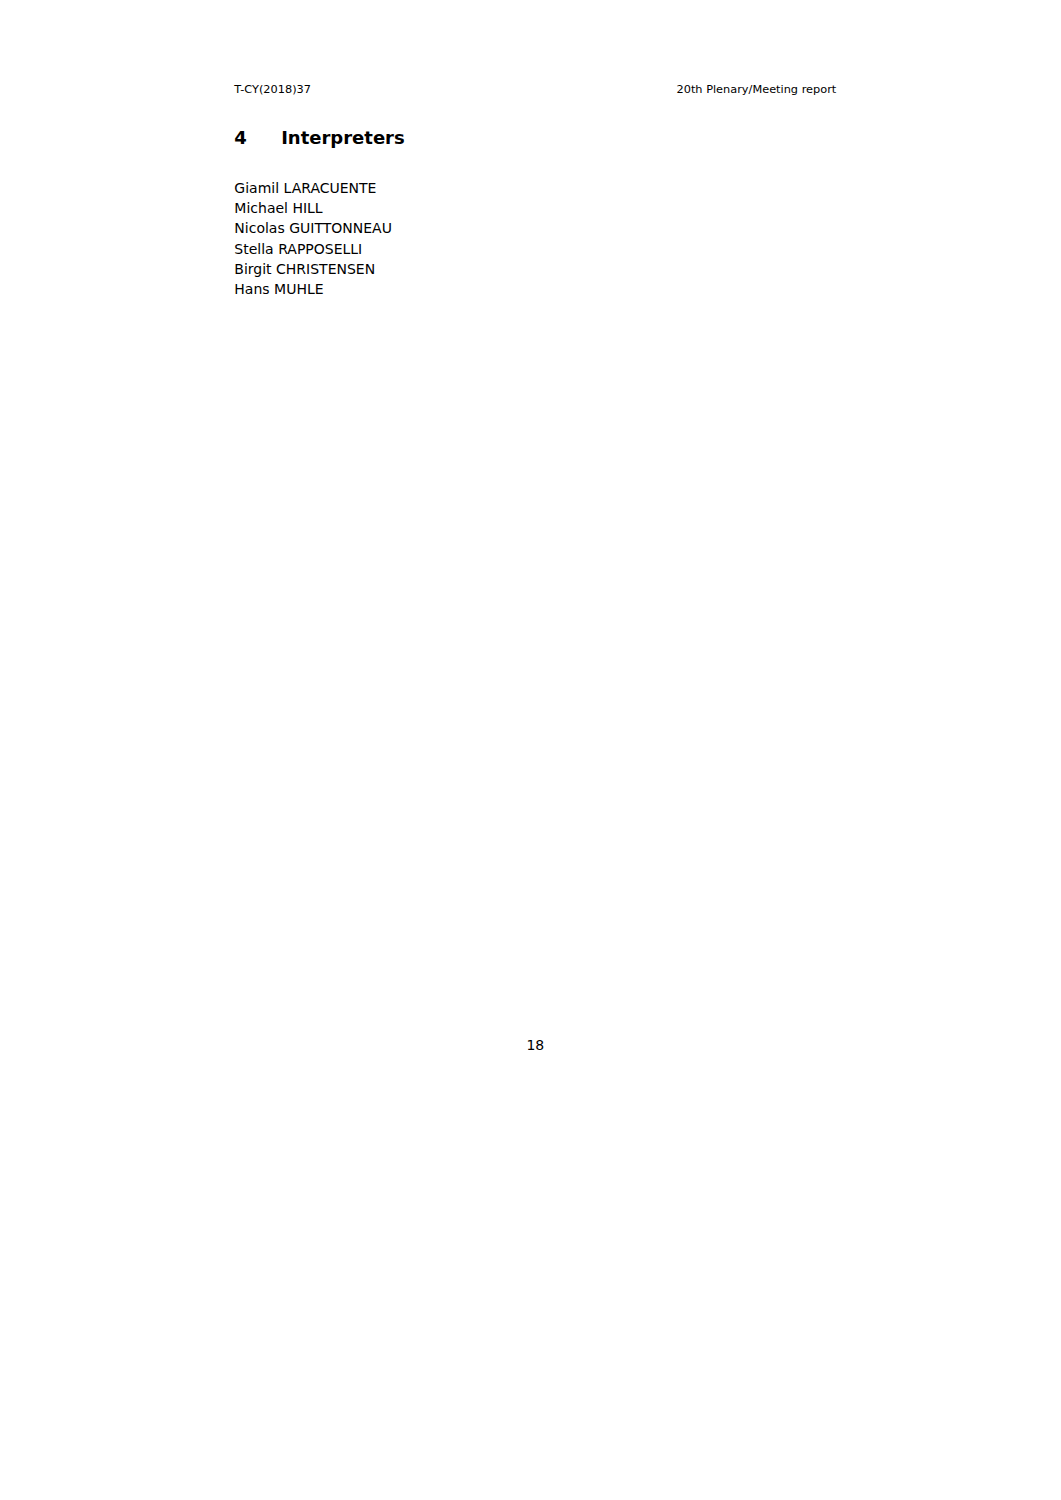T-CY(2018)37 20th Plenary/Meeting report
4 Interpreters
Giamil LARACUENTE
Michael HILL
Nicolas GUITTONNEAU
Stella RAPPOSELLI
Birgit CHRISTENSEN
Hans MUHLE
18